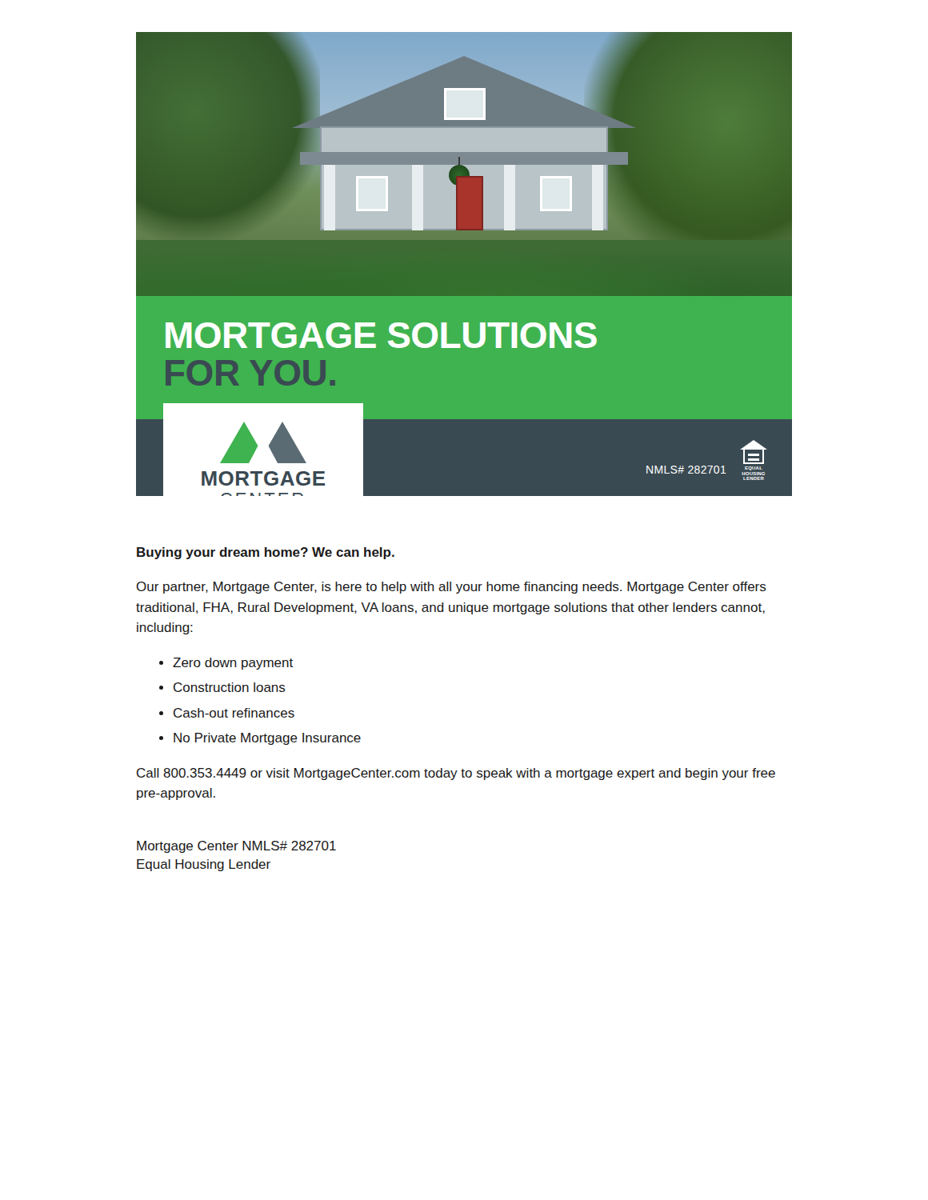Mortgage SolutionsFor You.
MORTGAGE CENTER
NMLS# 282701
EQUAL HOUSING
LENDER
Buying your dream home? We can help.
Our partner, Mortgage Center, is here to help with all your home financing needs. Mortgage Center offers traditional, FHA, Rural Development, VA loans, and unique mortgage solutions that other lenders cannot, including:
Zero down payment
Construction loans
Cash-out refinances
No Private Mortgage Insurance
Call 800.353.4449 or visit MortgageCenter.com today to speak with a mortgage expert and begin your free pre-approval.
Mortgage Center NMLS# 282701
Equal Housing Lender